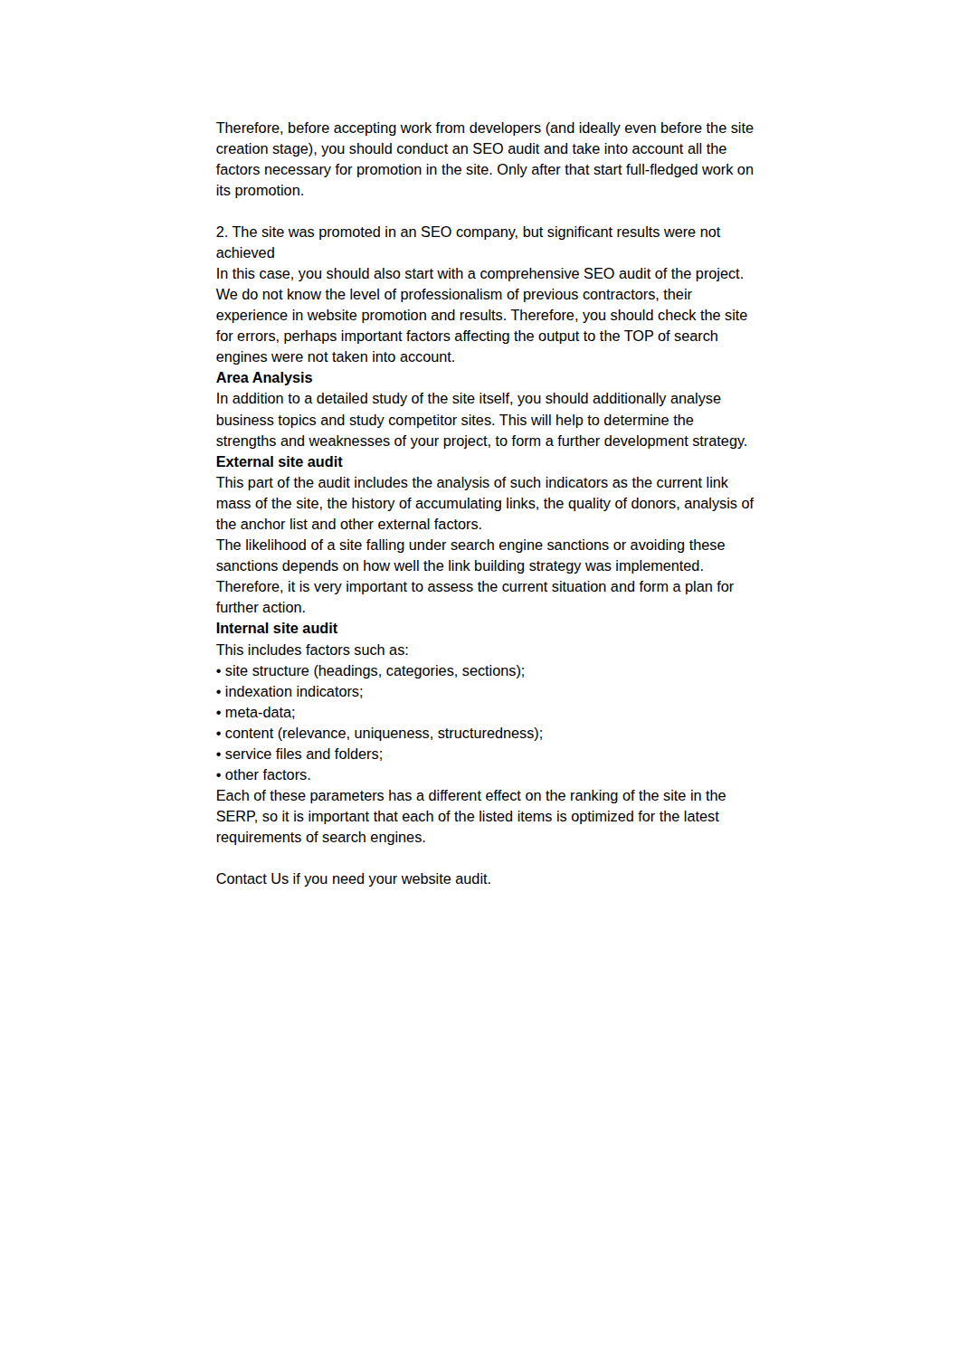Therefore, before accepting work from developers (and ideally even before the site creation stage), you should conduct an SEO audit and take into account all the factors necessary for promotion in the site. Only after that start full-fledged work on its promotion.
2. The site was promoted in an SEO company, but significant results were not achieved
In this case, you should also start with a comprehensive SEO audit of the project. We do not know the level of professionalism of previous contractors, their experience in website promotion and results. Therefore, you should check the site for errors, perhaps important factors affecting the output to the TOP of search engines were not taken into account.
Area Analysis
In addition to a detailed study of the site itself, you should additionally analyse business topics and study competitor sites. This will help to determine the strengths and weaknesses of your project, to form a further development strategy.
External site audit
This part of the audit includes the analysis of such indicators as the current link mass of the site, the history of accumulating links, the quality of donors, analysis of the anchor list and other external factors.
The likelihood of a site falling under search engine sanctions or avoiding these sanctions depends on how well the link building strategy was implemented. Therefore, it is very important to assess the current situation and form a plan for further action.
Internal site audit
This includes factors such as:
• site structure (headings, categories, sections);
• indexation indicators;
• meta-data;
• content (relevance, uniqueness, structuredness);
• service files and folders;
• other factors.
Each of these parameters has a different effect on the ranking of the site in the SERP, so it is important that each of the listed items is optimized for the latest requirements of search engines.
Contact Us if you need your website audit.